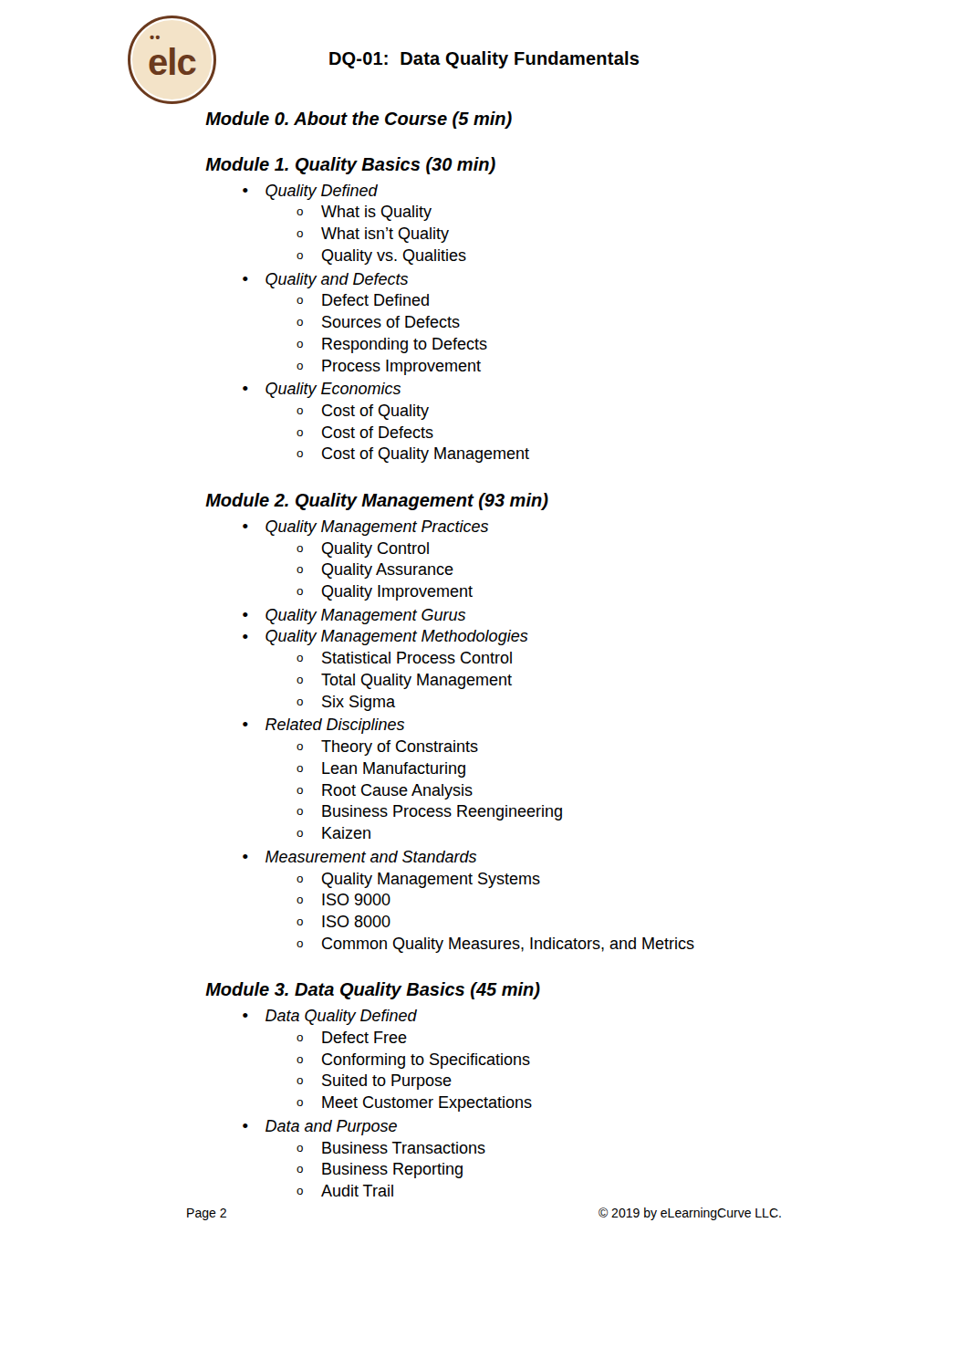elc
DQ-01: Data Quality Fundamentals
Module 0. About the Course (5 min)
Module 1. Quality Basics (30 min)
Quality Defined
What is Quality
What isn’t Quality
Quality vs. Qualities
Quality and Defects
Defect Defined
Sources of Defects
Responding to Defects
Process Improvement
Quality Economics
Cost of Quality
Cost of Defects
Cost of Quality Management
Module 2. Quality Management (93 min)
Quality Management Practices
Quality Control
Quality Assurance
Quality Improvement
Quality Management Gurus
Quality Management Methodologies
Statistical Process Control
Total Quality Management
Six Sigma
Related Disciplines
Theory of Constraints
Lean Manufacturing
Root Cause Analysis
Business Process Reengineering
Kaizen
Measurement and Standards
Quality Management Systems
ISO 9000
ISO 8000
Common Quality Measures, Indicators, and Metrics
Module 3. Data Quality Basics (45 min)
Data Quality Defined
Defect Free
Conforming to Specifications
Suited to Purpose
Meet Customer Expectations
Data and Purpose
Business Transactions
Business Reporting
Audit Trail
Page 2 © 2019 by eLearningCurve LLC.